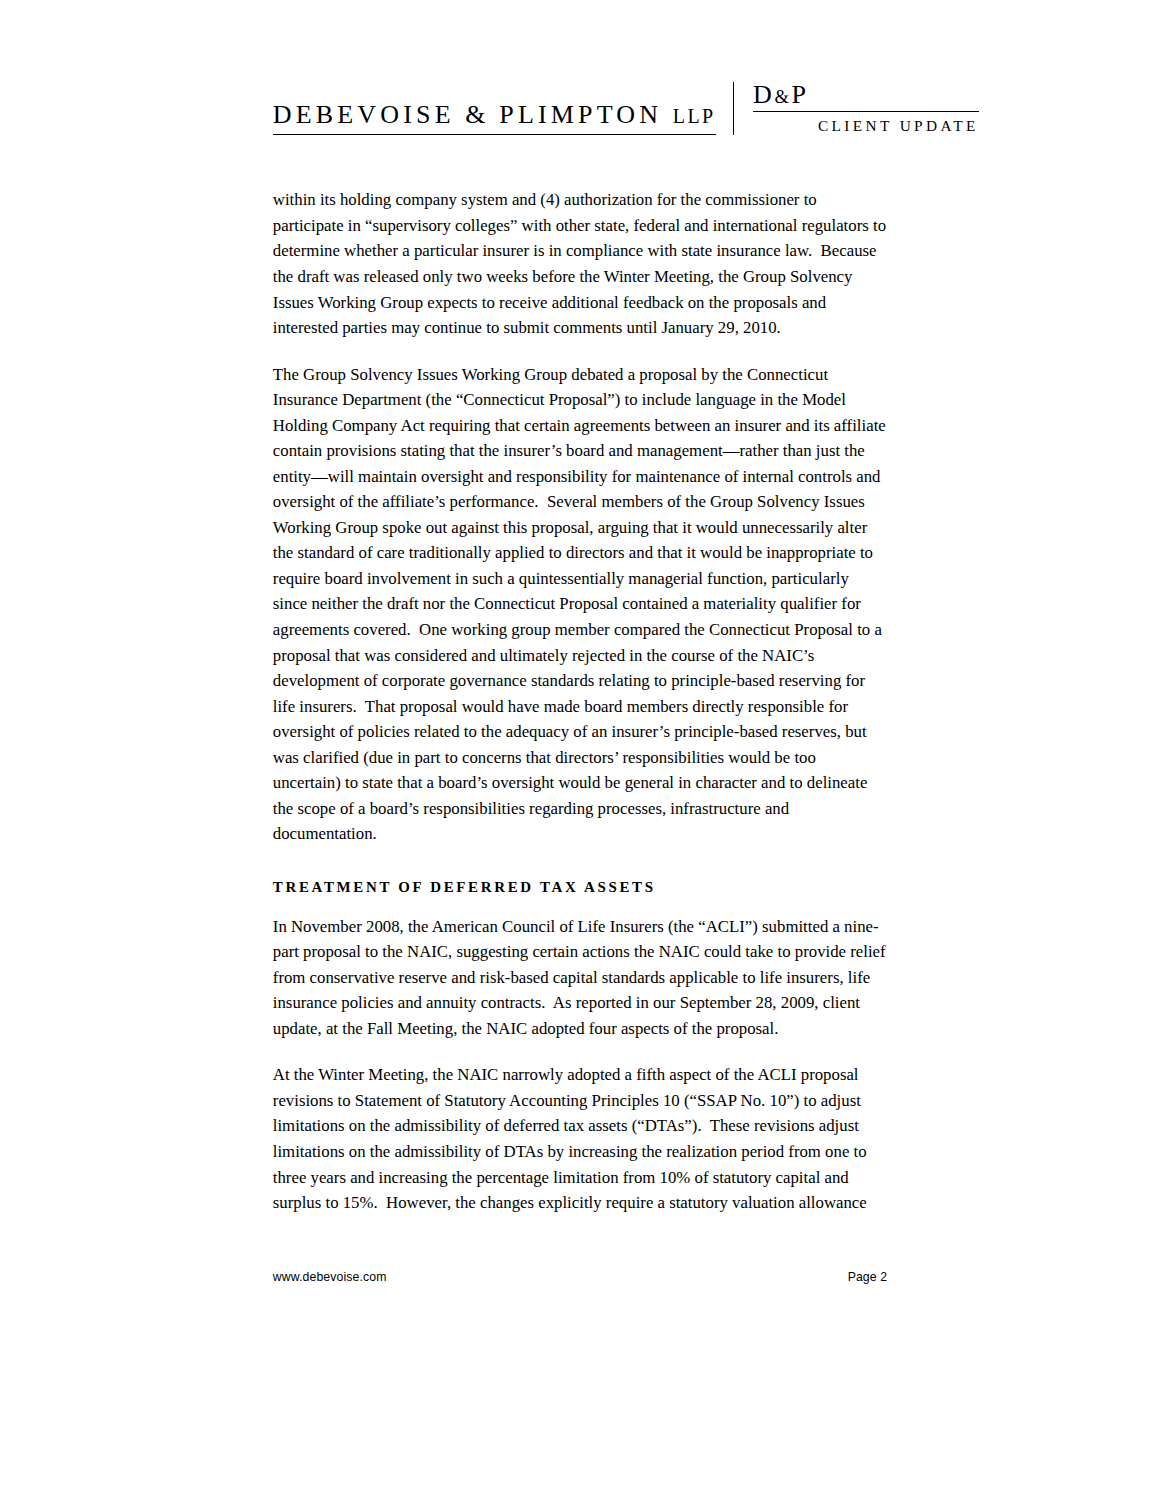DEBEVOISE & PLIMPTON LLP
D&P
Client Update
within its holding company system and (4) authorization for the commissioner to participate in “supervisory colleges” with other state, federal and international regulators to determine whether a particular insurer is in compliance with state insurance law. Because the draft was released only two weeks before the Winter Meeting, the Group Solvency Issues Working Group expects to receive additional feedback on the proposals and interested parties may continue to submit comments until January 29, 2010.
The Group Solvency Issues Working Group debated a proposal by the Connecticut Insurance Department (the “Connecticut Proposal”) to include language in the Model Holding Company Act requiring that certain agreements between an insurer and its affiliate contain provisions stating that the insurer’s board and management—rather than just the entity—will maintain oversight and responsibility for maintenance of internal controls and oversight of the affiliate’s performance. Several members of the Group Solvency Issues Working Group spoke out against this proposal, arguing that it would unnecessarily alter the standard of care traditionally applied to directors and that it would be inappropriate to require board involvement in such a quintessentially managerial function, particularly since neither the draft nor the Connecticut Proposal contained a materiality qualifier for agreements covered. One working group member compared the Connecticut Proposal to a proposal that was considered and ultimately rejected in the course of the NAIC’s development of corporate governance standards relating to principle-based reserving for life insurers. That proposal would have made board members directly responsible for oversight of policies related to the adequacy of an insurer’s principle-based reserves, but was clarified (due in part to concerns that directors’ responsibilities would be too uncertain) to state that a board’s oversight would be general in character and to delineate the scope of a board’s responsibilities regarding processes, infrastructure and documentation.
Treatment of Deferred Tax Assets
In November 2008, the American Council of Life Insurers (the “ACLI”) submitted a nine-part proposal to the NAIC, suggesting certain actions the NAIC could take to provide relief from conservative reserve and risk-based capital standards applicable to life insurers, life insurance policies and annuity contracts. As reported in our September 28, 2009, client update, at the Fall Meeting, the NAIC adopted four aspects of the proposal.
At the Winter Meeting, the NAIC narrowly adopted a fifth aspect of the ACLI proposal revisions to Statement of Statutory Accounting Principles 10 (“SSAP No. 10”) to adjust limitations on the admissibility of deferred tax assets (“DTAs”). These revisions adjust limitations on the admissibility of DTAs by increasing the realization period from one to three years and increasing the percentage limitation from 10% of statutory capital and surplus to 15%. However, the changes explicitly require a statutory valuation allowance
www.debevoise.com
Page 2